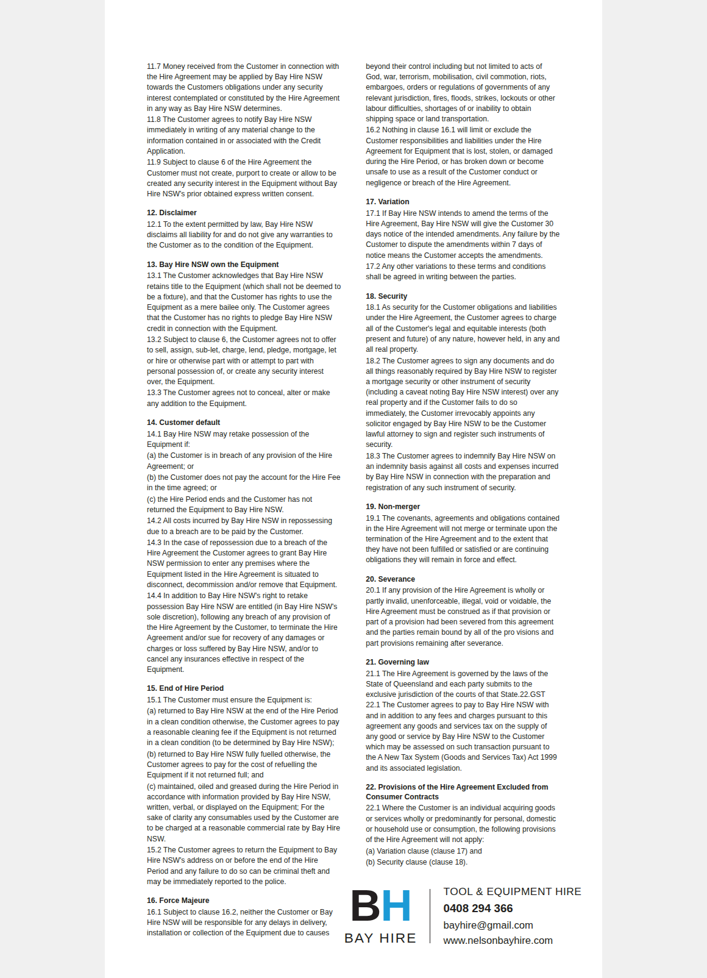11.7 Money received from the Customer in connection with the Hire Agreement may be applied by Bay Hire NSW towards the Customers obligations under any security interest contemplated or constituted by the Hire Agreement in any way as Bay Hire NSW determines.
11.8 The Customer agrees to notify Bay Hire NSW immediately in writing of any material change to the information contained in or associated with the Credit Application.
11.9 Subject to clause 6 of the Hire Agreement the Customer must not create, purport to create or allow to be created any security interest in the Equipment without Bay Hire NSW's prior obtained express written consent.
12. Disclaimer
12.1 To the extent permitted by law, Bay Hire NSW disclaims all liability for and do not give any warranties to the Customer as to the condition of the Equipment.
13. Bay Hire NSW own the Equipment
13.1 The Customer acknowledges that Bay Hire NSW retains title to the Equipment (which shall not be deemed to be a fixture), and that the Customer has rights to use the Equipment as a mere bailee only. The Customer agrees that the Customer has no rights to pledge Bay Hire NSW credit in connection with the Equipment.
13.2 Subject to clause 6, the Customer agrees not to offer to sell, assign, sub-let, charge, lend, pledge, mortgage, let or hire or otherwise part with or attempt to part with personal possession of, or create any security interest over, the Equipment.
13.3 The Customer agrees not to conceal, alter or make any addition to the Equipment.
14. Customer default
14.1 Bay Hire NSW may retake possession of the Equipment if:
(a) the Customer is in breach of any provision of the Hire Agreement; or
(b) the Customer does not pay the account for the Hire Fee in the time agreed; or
(c) the Hire Period ends and the Customer has not returned the Equipment to Bay Hire NSW.
14.2 All costs incurred by Bay Hire NSW in repossessing due to a breach are to be paid by the Customer.
14.3 In the case of repossession due to a breach of the Hire Agreement the Customer agrees to grant Bay Hire NSW permission to enter any premises where the Equipment listed in the Hire Agreement is situated to disconnect, decommission and/or remove that Equipment.
14.4 In addition to Bay Hire NSW's right to retake possession Bay Hire NSW are entitled (in Bay Hire NSW's sole discretion), following any breach of any provision of the Hire Agreement by the Customer, to terminate the Hire Agreement and/or sue for recovery of any damages or charges or loss suffered by Bay Hire NSW, and/or to cancel any insurances effective in respect of the Equipment.
15. End of Hire Period
15.1 The Customer must ensure the Equipment is:
(a) returned to Bay Hire NSW at the end of the Hire Period in a clean condition otherwise, the Customer agrees to pay a reasonable cleaning fee if the Equipment is not returned in a clean condition (to be determined by Bay Hire NSW);
(b) returned to Bay Hire NSW fully fuelled otherwise, the Customer agrees to pay for the cost of refuelling the Equipment if it not returned full; and
(c) maintained, oiled and greased during the Hire Period in accordance with information provided by Bay Hire NSW, written, verbal, or displayed on the Equipment; For the sake of clarity any consumables used by the Customer are to be charged at a reasonable commercial rate by Bay Hire NSW.
15.2 The Customer agrees to return the Equipment to Bay Hire NSW's address on or before the end of the Hire Period and any failure to do so can be criminal theft and may be immediately reported to the police.
16. Force Majeure
16.1 Subject to clause 16.2, neither the Customer or Bay Hire NSW will be responsible for any delays in delivery, installation or collection of the Equipment due to causes beyond their control including but not limited to acts of God, war, terrorism, mobilisation, civil commotion, riots, embargoes, orders or regulations of governments of any relevant jurisdiction, fires, floods, strikes, lockouts or other labour difficulties, shortages of or inability to obtain shipping space or land transportation.
16.2 Nothing in clause 16.1 will limit or exclude the Customer responsibilities and liabilities under the Hire Agreement for Equipment that is lost, stolen, or damaged during the Hire Period, or has broken down or become unsafe to use as a result of the Customer conduct or negligence or breach of the Hire Agreement.
17. Variation
17.1 If Bay Hire NSW intends to amend the terms of the Hire Agreement, Bay Hire NSW will give the Customer 30 days notice of the intended amendments. Any failure by the Customer to dispute the amendments within 7 days of notice means the Customer accepts the amendments.
17.2 Any other variations to these terms and conditions shall be agreed in writing between the parties.
18. Security
18.1 As security for the Customer obligations and liabilities under the Hire Agreement, the Customer agrees to charge all of the Customer's legal and equitable interests (both present and future) of any nature, however held, in any and all real property.
18.2 The Customer agrees to sign any documents and do all things reasonably required by Bay Hire NSW to register a mortgage security or other instrument of security (including a caveat noting Bay Hire NSW interest) over any real property and if the Customer fails to do so immediately, the Customer irrevocably appoints any solicitor engaged by Bay Hire NSW to be the Customer lawful attorney to sign and register such instruments of security.
18.3 The Customer agrees to indemnify Bay Hire NSW on an indemnity basis against all costs and expenses incurred by Bay Hire NSW in connection with the preparation and registration of any such instrument of security.
19. Non-merger
19.1 The covenants, agreements and obligations contained in the Hire Agreement will not merge or terminate upon the termination of the Hire Agreement and to the extent that they have not been fulfilled or satisfied or are continuing obligations they will remain in force and effect.
20. Severance
20.1 If any provision of the Hire Agreement is wholly or partly invalid, unenforceable, illegal, void or voidable, the Hire Agreement must be construed as if that provision or part of a provision had been severed from this agreement and the parties remain bound by all of the pro visions and part provisions remaining after severance.
21. Governing law
21.1 The Hire Agreement is governed by the laws of the State of Queensland and each party submits to the exclusive jurisdiction of the courts of that State.22.GST 22.1 The Customer agrees to pay to Bay Hire NSW with and in addition to any fees and charges pursuant to this agreement any goods and services tax on the supply of any good or service by Bay Hire NSW to the Customer which may be assessed on such transaction pursuant to the A New Tax System (Goods and Services Tax) Act 1999 and its associated legislation.
22. Provisions of the Hire Agreement Excluded from Consumer Contracts
22.1 Where the Customer is an individual acquiring goods or services wholly or predominantly for personal, domestic or household use or consumption, the following provisions of the Hire Agreement will not apply:
(a) Variation clause (clause 17) and
(b) Security clause (clause 18).
BH
BAY HIRE
TOOL & EQUIPMENT HIRE
0408 294 366
bayhire@gmail.com
www.nelsonbayhire.com